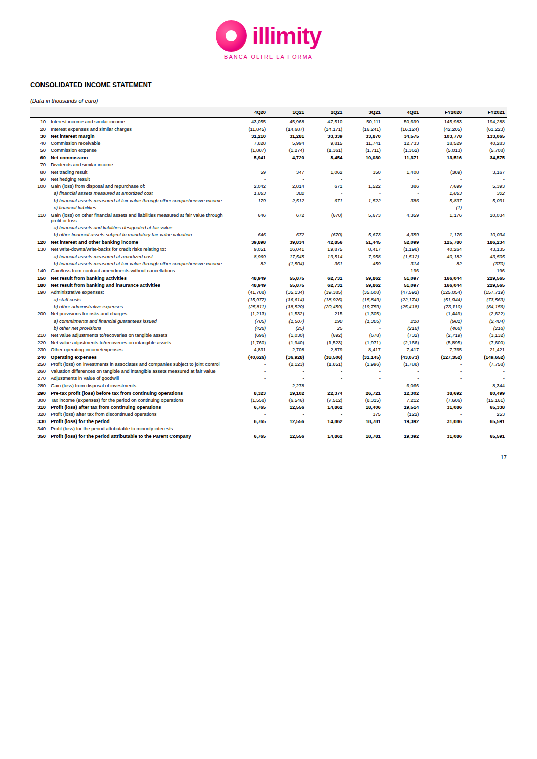illimity
BANCA OLTRE LA FORMA
CONSOLIDATED INCOME STATEMENT
(Data in thousands of euro)
| | 4Q20 | 1Q21 | 2Q21 | 3Q21 | 4Q21 | FY2020 | FY2021 |
| --- | --- | --- | --- | --- | --- | --- | --- |
| 10 | Interest income and similar income | 43,055 | 45,968 | 47,510 | 50,111 | 50,699 | 145,983 | 194,288 |
| 20 | Interest expenses and similar charges | (11,845) | (14,687) | (14,171) | (16,241) | (16,124) | (42,205) | (61,223) |
| 30 | Net interest margin | 31,210 | 31,281 | 33,339 | 33,870 | 34,575 | 103,778 | 133,065 |
| 40 | Commission receivable | 7,828 | 5,994 | 9,815 | 11,741 | 12,733 | 18,529 | 40,283 |
| 50 | Commission expense | (1,887) | (1,274) | (1,361) | (1,711) | (1,362) | (5,013) | (5,708) |
| 60 | Net commission | 5,941 | 4,720 | 8,454 | 10,030 | 11,371 | 13,516 | 34,575 |
| 70 | Dividends and similar income | - | - | - | - | - | - | - |
| 80 | Net trading result | 59 | 347 | 1,062 | 350 | 1,408 | (389) | 3,167 |
| 90 | Net hedging result | - | - | - | - | - | - | - |
| 100 | Gain (loss) from disposal and repurchase of: | 2,042 | 2,814 | 671 | 1,522 | 386 | 7,699 | 5,393 |
| | a) financial assets measured at amortized cost | 1,863 | 302 | - | - | - | 1,863 | 302 |
| | b) financial assets measured at fair value through other comprehensive income | 179 | 2,512 | 671 | 1,522 | 386 | 5,837 | 5,091 |
| | c) financial liabilities | - | - | - | - | - | (1) | - |
| 110 | Gain (loss) on other financial assets and liabilities measured at fair value through profit or loss | 646 | 672 | (670) | 5,673 | 4,359 | 1,176 | 10,034 |
| | a) financial assets and liabilities designated at fair value | - | - | - | - | - | - | - |
| | b) other financial assets subject to mandatory fair-value valuation | 646 | 672 | (670) | 5,673 | 4,359 | 1,176 | 10,034 |
| 120 | Net interest and other banking income | 39,898 | 39,834 | 42,856 | 51,445 | 52,099 | 125,780 | 186,234 |
| 130 | Net write-downs/write-backs for credit risks relating to: | 9,051 | 16,041 | 19,875 | 8,417 | (1,198) | 40,264 | 43,135 |
| | a) financial assets measured at amortized cost | 8,969 | 17,545 | 19,514 | 7,958 | (1,512) | 40,182 | 43,505 |
| | b) financial assets measured at fair value through other comprehensive income | 82 | (1,504) | 361 | 459 | 314 | 82 | (370) |
| 140 | Gain/loss from contract amendments without cancellations | - | - | - | - | 196 | - | 196 |
| 150 | Net result from banking activities | 48,949 | 55,875 | 62,731 | 59,862 | 51,097 | 166,044 | 229,565 |
| 180 | Net result from banking and insurance activities | 48,949 | 55,875 | 62,731 | 59,862 | 51,097 | 166,044 | 229,565 |
| 190 | Administrative expenses: | (41,788) | (35,134) | (39,385) | (35,608) | (47,592) | (125,054) | (157,719) |
| | a) staff costs | (15,977) | (16,614) | (18,926) | (15,849) | (22,174) | (51,944) | (73,563) |
| | b) other administrative expenses | (25,811) | (18,520) | (20,459) | (19,759) | (25,418) | (73,110) | (84,156) |
| 200 | Net provisions for risks and charges | (1,213) | (1,532) | 215 | (1,305) | - | (1,449) | (2,622) |
| | a) commitments and financial guarantees issued | (785) | (1,507) | 190 | (1,305) | 218 | (981) | (2,404) |
| | b) other net provisions | (428) | (25) | 25 | - | (218) | (468) | (218) |
| 210 | Net value adjustments to/recoveries on tangible assets | (696) | (1,030) | (692) | (678) | (732) | (2,719) | (3,132) |
| 220 | Net value adjustments to/recoveries on intangible assets | (1,760) | (1,940) | (1,523) | (1,971) | (2,166) | (5,895) | (7,600) |
| 230 | Other operating income/expenses | 4,831 | 2,708 | 2,879 | 8,417 | 7,417 | 7,765 | 21,421 |
| 240 | Operating expenses | (40,626) | (36,928) | (38,506) | (31,145) | (43,073) | (127,352) | (149,652) |
| 250 | Profit (loss) on investments in associates and companies subject to joint control | - | (2,123) | (1,851) | (1,996) | (1,788) | - | (7,758) |
| 260 | Valuation differences on tangible and intangible assets measured at fair value | - | - | - | - | - | - | - |
| 270 | Adjustments in value of goodwill | - | - | - | - | - | - | - |
| 280 | Gain (loss) from disposal of investments | - | 2,278 | - | - | 6,066 | - | 8,344 |
| 290 | Pre-tax profit (loss) before tax from continuing operations | 8,323 | 19,102 | 22,374 | 26,721 | 12,302 | 38,692 | 80,499 |
| 300 | Tax income (expenses) for the period on continuing operations | (1,558) | (6,546) | (7,512) | (8,315) | 7,212 | (7,606) | (15,161) |
| 310 | Profit (loss) after tax from continuing operations | 6,765 | 12,556 | 14,862 | 18,406 | 19,514 | 31,086 | 65,338 |
| 320 | Profit (loss) after tax from discontinued operations | - | - | - | 375 | (122) | - | 253 |
| 330 | Profit (loss) for the period | 6,765 | 12,556 | 14,862 | 18,781 | 19,392 | 31,086 | 65,591 |
| 340 | Profit (loss) for the period attributable to minority interests | - | - | - | - | - | - | - |
| 350 | Profit (loss) for the period attributable to the Parent Company | 6,765 | 12,556 | 14,862 | 18,781 | 19,392 | 31,086 | 65,591 |
17